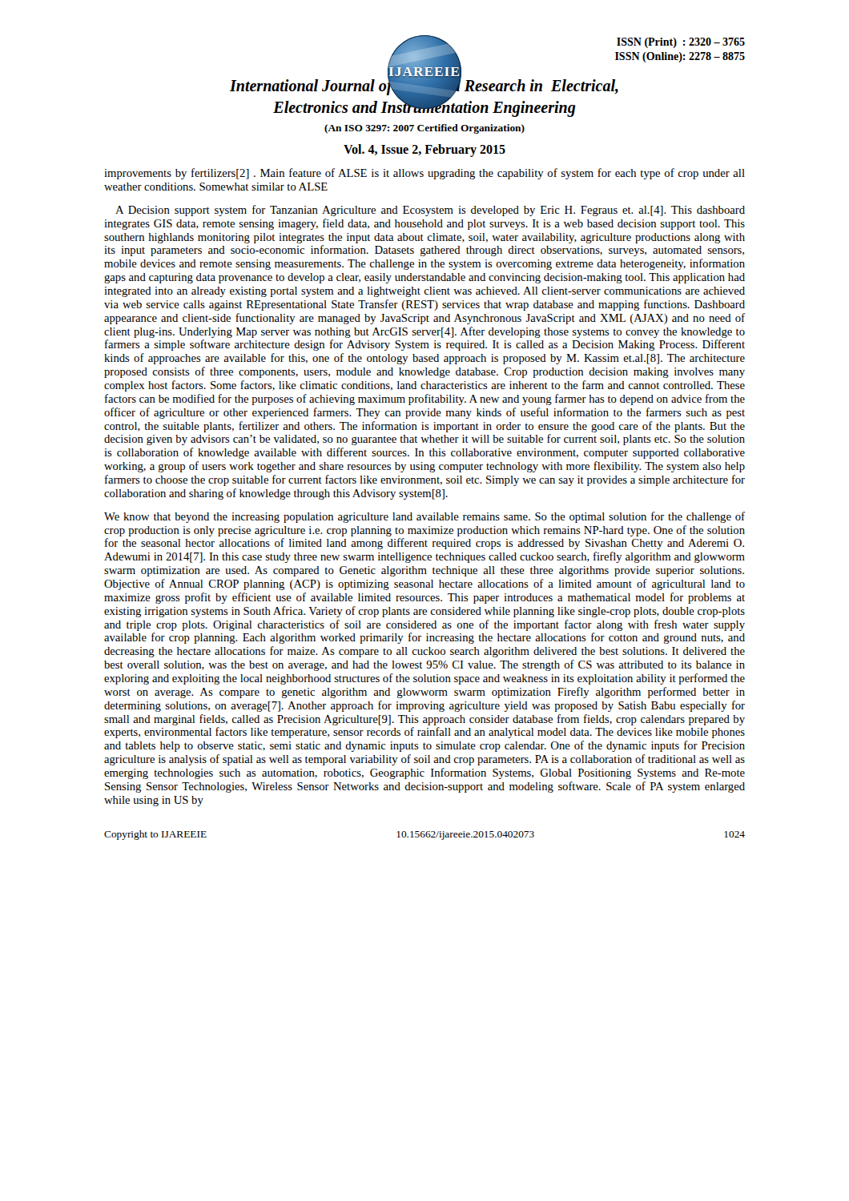IJAREEIE
ISSN (Print) : 2320 – 3765
ISSN (Online): 2278 – 8875
International Journal of Advanced Research in Electrical,
Electronics and Instrumentation Engineering
(An ISO 3297: 2007 Certified Organization)
Vol. 4, Issue 2, February 2015
improvements by fertilizers[2] . Main feature of ALSE is it allows upgrading the capability of system for each type of crop under all weather conditions. Somewhat similar to ALSE
A Decision support system for Tanzanian Agriculture and Ecosystem is developed by Eric H. Fegraus et. al.[4]. This dashboard integrates GIS data, remote sensing imagery, field data, and household and plot surveys. It is a web based decision support tool. This southern highlands monitoring pilot integrates the input data about climate, soil, water availability, agriculture productions along with its input parameters and socio-economic information. Datasets gathered through direct observations, surveys, automated sensors, mobile devices and remote sensing measurements. The challenge in the system is overcoming extreme data heterogeneity, information gaps and capturing data provenance to develop a clear, easily understandable and convincing decision-making tool. This application had integrated into an already existing portal system and a lightweight client was achieved. All client-server communications are achieved via web service calls against REpresentational State Transfer (REST) services that wrap database and mapping functions. Dashboard appearance and client-side functionality are managed by JavaScript and Asynchronous JavaScript and XML (AJAX) and no need of client plug-ins. Underlying Map server was nothing but ArcGIS server[4]. After developing those systems to convey the knowledge to farmers a simple software architecture design for Advisory System is required. It is called as a Decision Making Process. Different kinds of approaches are available for this, one of the ontology based approach is proposed by M. Kassim et.al.[8]. The architecture proposed consists of three components, users, module and knowledge database. Crop production decision making involves many complex host factors. Some factors, like climatic conditions, land characteristics are inherent to the farm and cannot controlled. These factors can be modified for the purposes of achieving maximum profitability. A new and young farmer has to depend on advice from the officer of agriculture or other experienced farmers. They can provide many kinds of useful information to the farmers such as pest control, the suitable plants, fertilizer and others. The information is important in order to ensure the good care of the plants. But the decision given by advisors can’t be validated, so no guarantee that whether it will be suitable for current soil, plants etc. So the solution is collaboration of knowledge available with different sources. In this collaborative environment, computer supported collaborative working, a group of users work together and share resources by using computer technology with more flexibility. The system also help farmers to choose the crop suitable for current factors like environment, soil etc. Simply we can say it provides a simple architecture for collaboration and sharing of knowledge through this Advisory system[8].
We know that beyond the increasing population agriculture land available remains same. So the optimal solution for the challenge of crop production is only precise agriculture i.e. crop planning to maximize production which remains NP-hard type. One of the solution for the seasonal hector allocations of limited land among different required crops is addressed by Sivashan Chetty and Aderemi O. Adewumi in 2014[7]. In this case study three new swarm intelligence techniques called cuckoo search, firefly algorithm and glowworm swarm optimization are used. As compared to Genetic algorithm technique all these three algorithms provide superior solutions. Objective of Annual CROP planning (ACP) is optimizing seasonal hectare allocations of a limited amount of agricultural land to maximize gross profit by efficient use of available limited resources. This paper introduces a mathematical model for problems at existing irrigation systems in South Africa. Variety of crop plants are considered while planning like single-crop plots, double crop-plots and triple crop plots. Original characteristics of soil are considered as one of the important factor along with fresh water supply available for crop planning. Each algorithm worked primarily for increasing the hectare allocations for cotton and ground nuts, and decreasing the hectare allocations for maize. As compare to all cuckoo search algorithm delivered the best solutions. It delivered the best overall solution, was the best on average, and had the lowest 95% CI value. The strength of CS was attributed to its balance in exploring and exploiting the local neighborhood structures of the solution space and weakness in its exploitation ability it performed the worst on average. As compare to genetic algorithm and glowworm swarm optimization Firefly algorithm performed better in determining solutions, on average[7]. Another approach for improving agriculture yield was proposed by Satish Babu especially for small and marginal fields, called as Precision Agriculture[9]. This approach consider database from fields, crop calendars prepared by experts, environmental factors like temperature, sensor records of rainfall and an analytical model data. The devices like mobile phones and tablets help to observe static, semi static and dynamic inputs to simulate crop calendar. One of the dynamic inputs for Precision agriculture is analysis of spatial as well as temporal variability of soil and crop parameters. PA is a collaboration of traditional as well as emerging technologies such as automation, robotics, Geographic Information Systems, Global Positioning Systems and Re-mote Sensing Sensor Technologies, Wireless Sensor Networks and decision-support and modeling software. Scale of PA system enlarged while using in US by
Copyright to IJAREEIE
10.15662/ijareeie.2015.0402073
1024